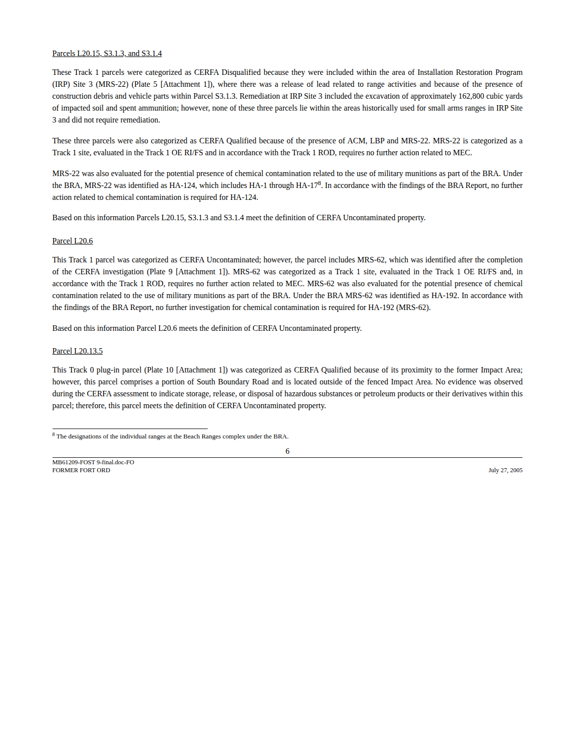Parcels L20.15, S3.1.3, and S3.1.4
These Track 1 parcels were categorized as CERFA Disqualified because they were included within the area of Installation Restoration Program (IRP) Site 3 (MRS-22) (Plate 5 [Attachment 1]), where there was a release of lead related to range activities and because of the presence of construction debris and vehicle parts within Parcel S3.1.3. Remediation at IRP Site 3 included the excavation of approximately 162,800 cubic yards of impacted soil and spent ammunition; however, none of these three parcels lie within the areas historically used for small arms ranges in IRP Site 3 and did not require remediation.
These three parcels were also categorized as CERFA Qualified because of the presence of ACM, LBP and MRS-22. MRS-22 is categorized as a Track 1 site, evaluated in the Track 1 OE RI/FS and in accordance with the Track 1 ROD, requires no further action related to MEC.
MRS-22 was also evaluated for the potential presence of chemical contamination related to the use of military munitions as part of the BRA. Under the BRA, MRS-22 was identified as HA-124, which includes HA-1 through HA-178. In accordance with the findings of the BRA Report, no further action related to chemical contamination is required for HA-124.
Based on this information Parcels L20.15, S3.1.3 and S3.1.4 meet the definition of CERFA Uncontaminated property.
Parcel L20.6
This Track 1 parcel was categorized as CERFA Uncontaminated; however, the parcel includes MRS-62, which was identified after the completion of the CERFA investigation (Plate 9 [Attachment 1]). MRS-62 was categorized as a Track 1 site, evaluated in the Track 1 OE RI/FS and, in accordance with the Track 1 ROD, requires no further action related to MEC. MRS-62 was also evaluated for the potential presence of chemical contamination related to the use of military munitions as part of the BRA. Under the BRA MRS-62 was identified as HA-192. In accordance with the findings of the BRA Report, no further investigation for chemical contamination is required for HA-192 (MRS-62).
Based on this information Parcel L20.6 meets the definition of CERFA Uncontaminated property.
Parcel L20.13.5
This Track 0 plug-in parcel (Plate 10 [Attachment 1]) was categorized as CERFA Qualified because of its proximity to the former Impact Area; however, this parcel comprises a portion of South Boundary Road and is located outside of the fenced Impact Area. No evidence was observed during the CERFA assessment to indicate storage, release, or disposal of hazardous substances or petroleum products or their derivatives within this parcel; therefore, this parcel meets the definition of CERFA Uncontaminated property.
8 The designations of the individual ranges at the Beach Ranges complex under the BRA.
6
MB61209-FOST 9-final.doc-FO
FORMER FORT ORD
July 27, 2005